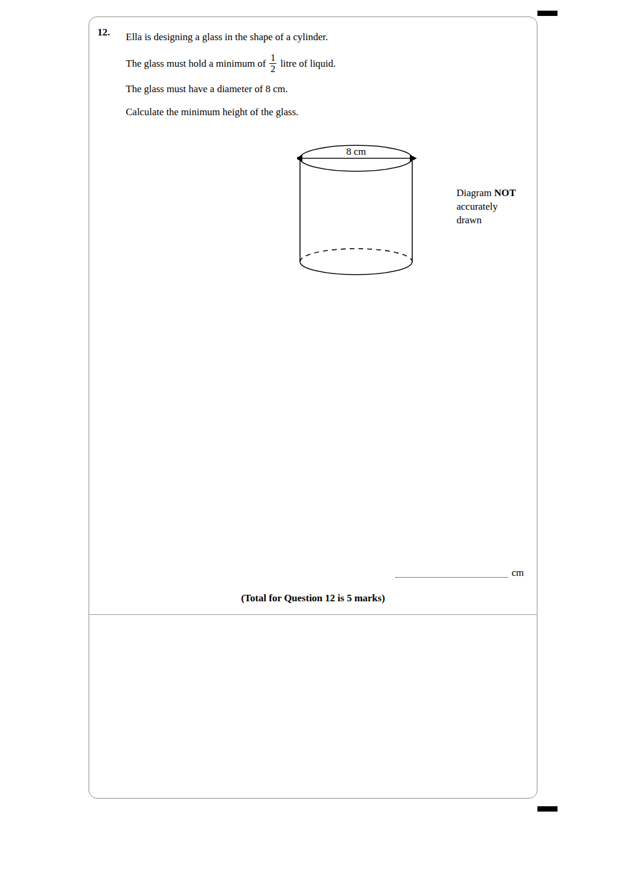12.
Ella is designing a glass in the shape of a cylinder.
The glass must hold a minimum of 1 2 litre of liquid.
The glass must have a diameter of 8 cm.
Calculate the minimum height of the glass.
8 cm
Diagram NOT
accurately drawn
cm
(Total for Question 12 is 5 marks)